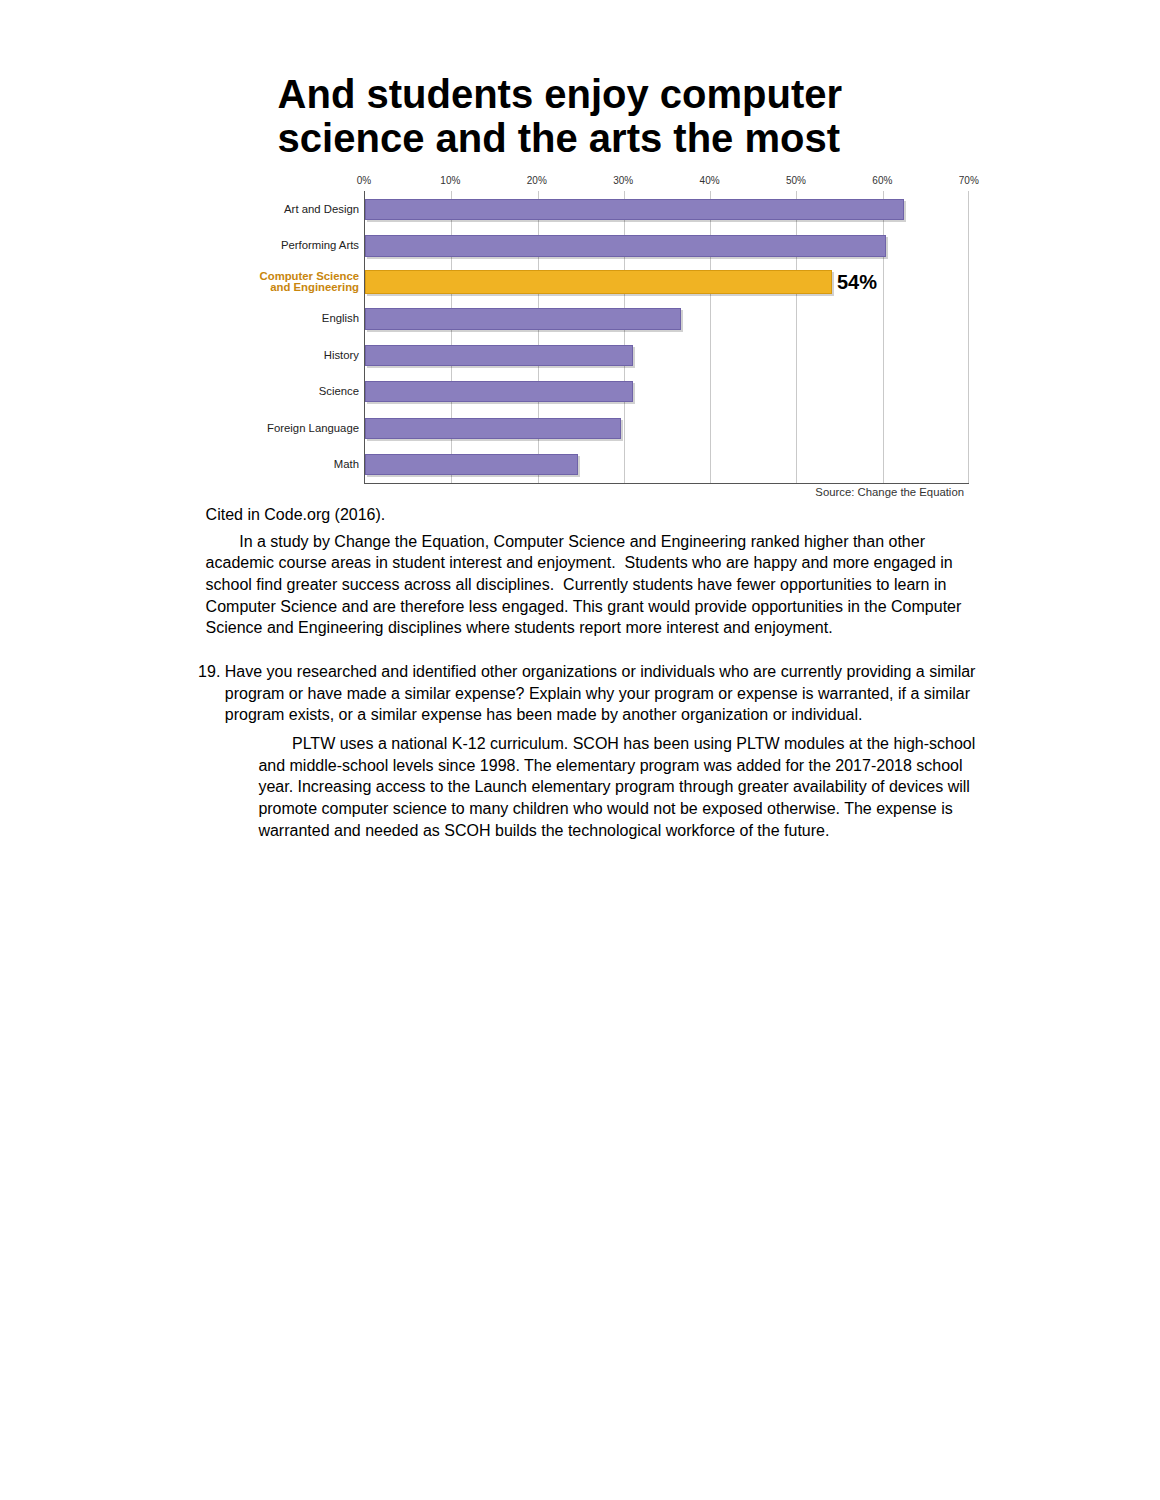And students enjoy computer
science and the arts the most
0% 10% 20% 30% 40% 50% 60% 70%
Art and Design
Performing Arts
Computer Science
and Engineering
54%
English
History
Science
Foreign Language
Math
Source: Change the Equation
Cited in Code.org (2016).
In a study by Change the Equation, Computer Science and Engineering ranked higher than other academic course areas in student interest and enjoyment. Students who are happy and more engaged in school find greater success across all disciplines. Currently students have fewer opportunities to learn in Computer Science and are therefore less engaged. This grant would provide opportunities in the Computer Science and Engineering disciplines where students report more interest and enjoyment.
Have you researched and identified other organizations or individuals who are currently providing a similar program or have made a similar expense? Explain why your program or expense is warranted, if a similar program exists, or a similar expense has been made by another organization or individual.
PLTW uses a national K-12 curriculum. SCOH has been using PLTW modules at the high-school and middle-school levels since 1998. The elementary program was added for the 2017-2018 school year. Increasing access to the Launch elementary program through greater availability of devices will promote computer science to many children who would not be exposed otherwise. The expense is warranted and needed as SCOH builds the technological workforce of the future.